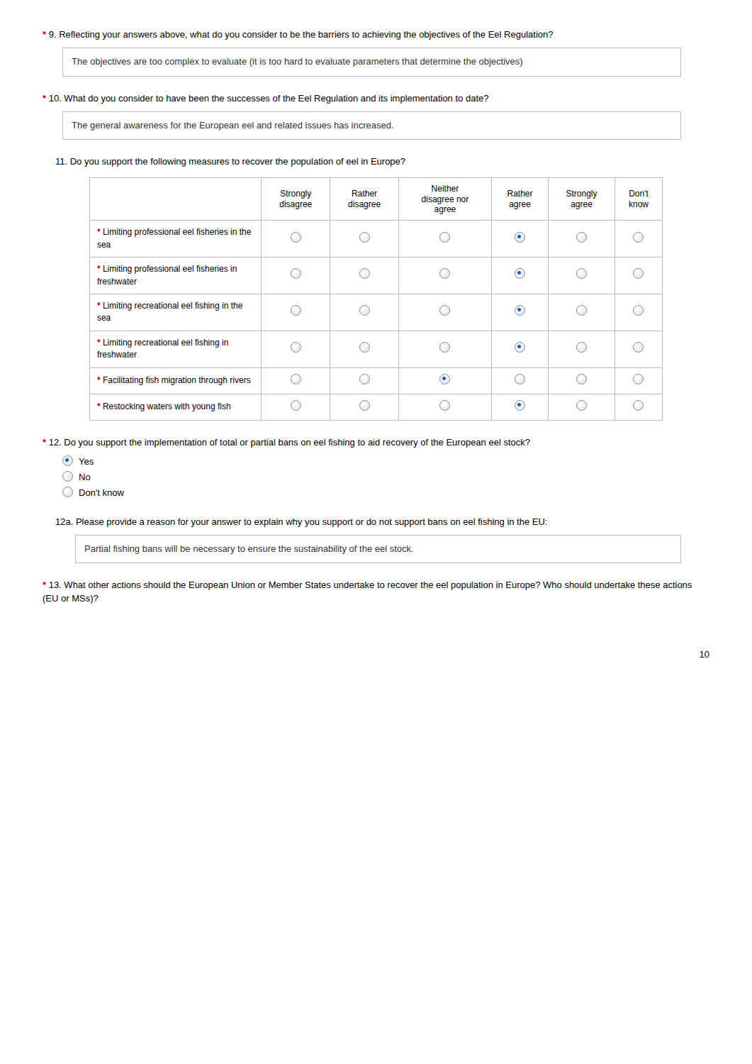* 9. Reflecting your answers above, what do you consider to be the barriers to achieving the objectives of the Eel Regulation?
The objectives are too complex to evaluate (it is too hard to evaluate parameters that determine the objectives)
* 10. What do you consider to have been the successes of the Eel Regulation and its implementation to date?
The general awareness for the European eel and related issues has increased.
11. Do you support the following measures to recover the population of eel in Europe?
| | Strongly disagree | Rather disagree | Neither disagree nor agree | Rather agree | Strongly agree | Don't know |
| --- | --- | --- | --- | --- | --- | --- |
| * Limiting professional eel fisheries in the sea | | | | | | |
| * Limiting professional eel fisheries in freshwater | | | | | | |
| * Limiting recreational eel fishing in the sea | | | | | | |
| * Limiting recreational eel fishing in freshwater | | | | | | |
| * Facilitating fish migration through rivers | | | | | | |
| * Restocking waters with young fish | | | | | | |
* 12. Do you support the implementation of total or partial bans on eel fishing to aid recovery of the European eel stock?
Yes
No
Don't know
12a. Please provide a reason for your answer to explain why you support or do not support bans on eel fishing in the EU:
Partial fishing bans will be necessary to ensure the sustainability of the eel stock.
* 13. What other actions should the European Union or Member States undertake to recover the eel population in Europe? Who should undertake these actions (EU or MSs)?
10